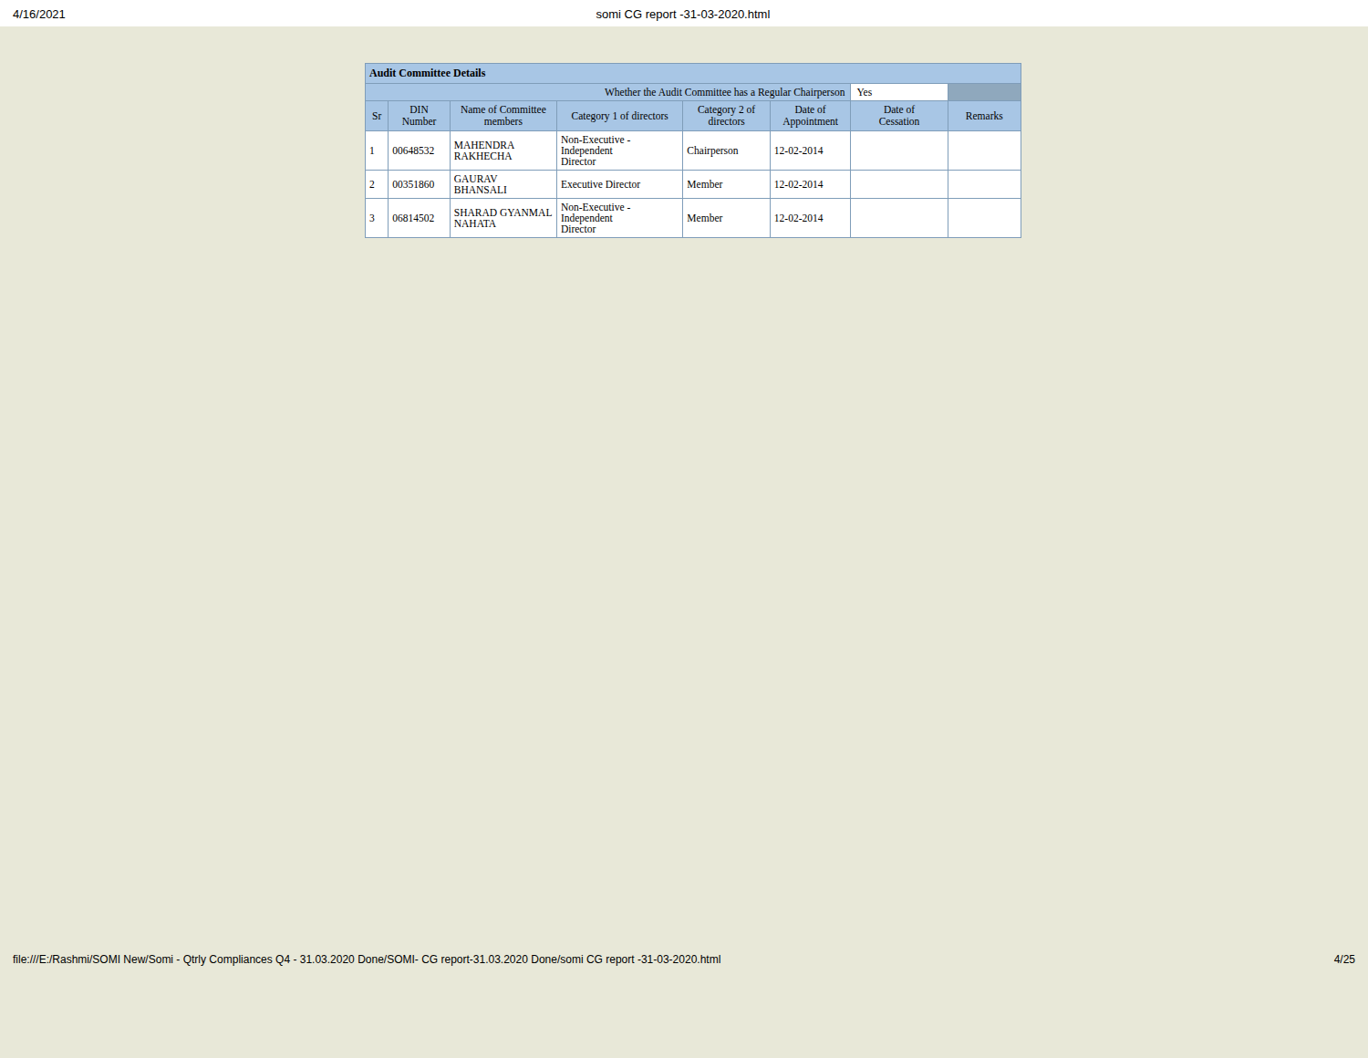4/16/2021
somi CG report -31-03-2020.html
| Audit Committee Details |
| Whether the Audit Committee has a Regular Chairperson | Yes | |
| Sr | DIN Number | Name of Committee members | Category 1 of directors | Category 2 of directors | Date of Appointment | Date of Cessation | Remarks |
| 1 | 00648532 | MAHENDRA RAKHECHA | Non-Executive - Independent Director | Chairperson | 12-02-2014 | | |
| 2 | 00351860 | GAURAV BHANSALI | Executive Director | Member | 12-02-2014 | | |
| 3 | 06814502 | SHARAD GYANMAL NAHATA | Non-Executive - Independent Director | Member | 12-02-2014 | | |
file:///E:/Rashmi/SOMI New/Somi - Qtrly Compliances Q4 - 31.03.2020 Done/SOMI- CG report-31.03.2020 Done/somi CG report -31-03-2020.html
4/25